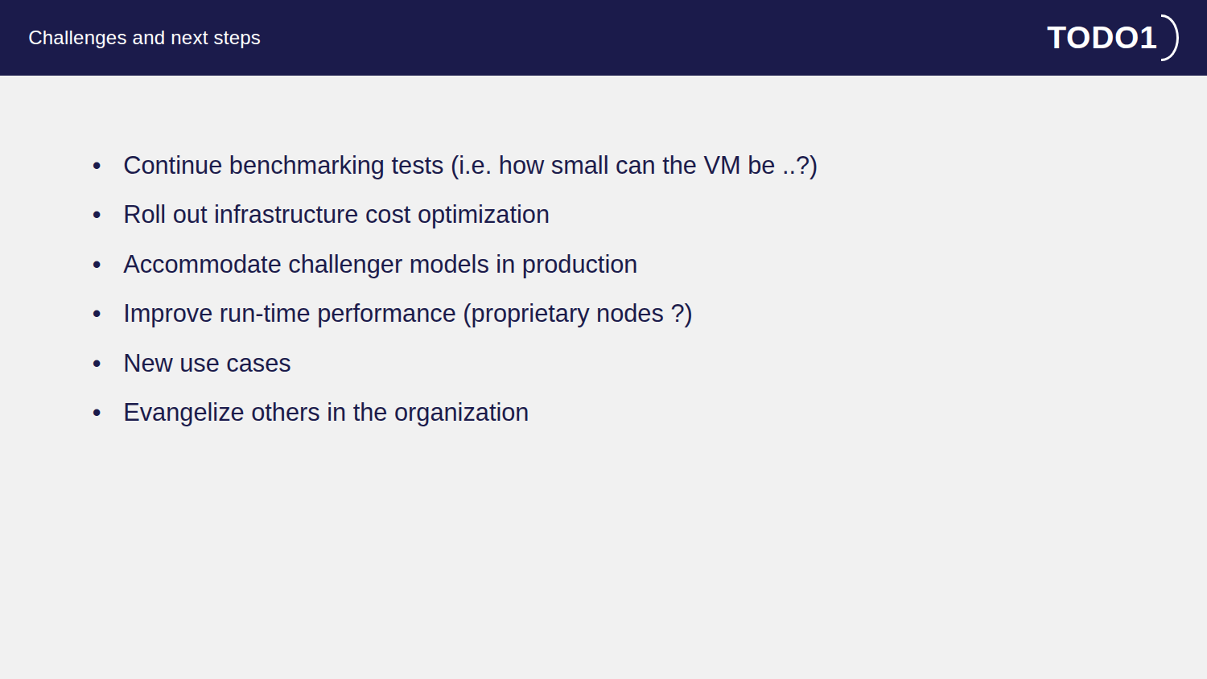Challenges and next steps
TODO1
Continue benchmarking tests (i.e. how small can the VM be ..?)
Roll out infrastructure cost optimization
Accommodate challenger models in production
Improve run-time performance (proprietary nodes ?)
New use cases
Evangelize others in the organization